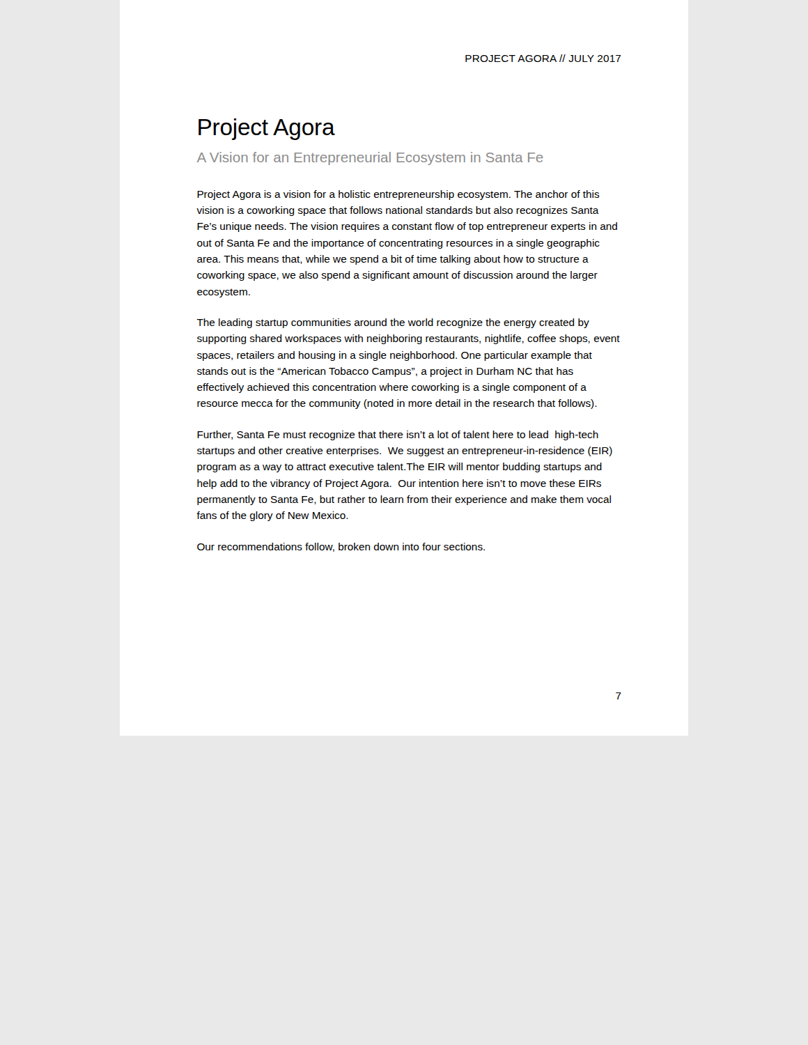PROJECT AGORA // JULY 2017
Project Agora
A Vision for an Entrepreneurial Ecosystem in Santa Fe
Project Agora is a vision for a holistic entrepreneurship ecosystem. The anchor of this vision is a coworking space that follows national standards but also recognizes Santa Fe’s unique needs. The vision requires a constant flow of top entrepreneur experts in and out of Santa Fe and the importance of concentrating resources in a single geographic area. This means that, while we spend a bit of time talking about how to structure a coworking space, we also spend a significant amount of discussion around the larger ecosystem.
The leading startup communities around the world recognize the energy created by supporting shared workspaces with neighboring restaurants, nightlife, coffee shops, event spaces, retailers and housing in a single neighborhood. One particular example that stands out is the “American Tobacco Campus”, a project in Durham NC that has effectively achieved this concentration where coworking is a single component of a resource mecca for the community (noted in more detail in the research that follows).
Further, Santa Fe must recognize that there isn’t a lot of talent here to lead high-tech startups and other creative enterprises. We suggest an entrepreneur-in-residence (EIR) program as a way to attract executive talent.The EIR will mentor budding startups and help add to the vibrancy of Project Agora. Our intention here isn’t to move these EIRs permanently to Santa Fe, but rather to learn from their experience and make them vocal fans of the glory of New Mexico.
Our recommendations follow, broken down into four sections.
7